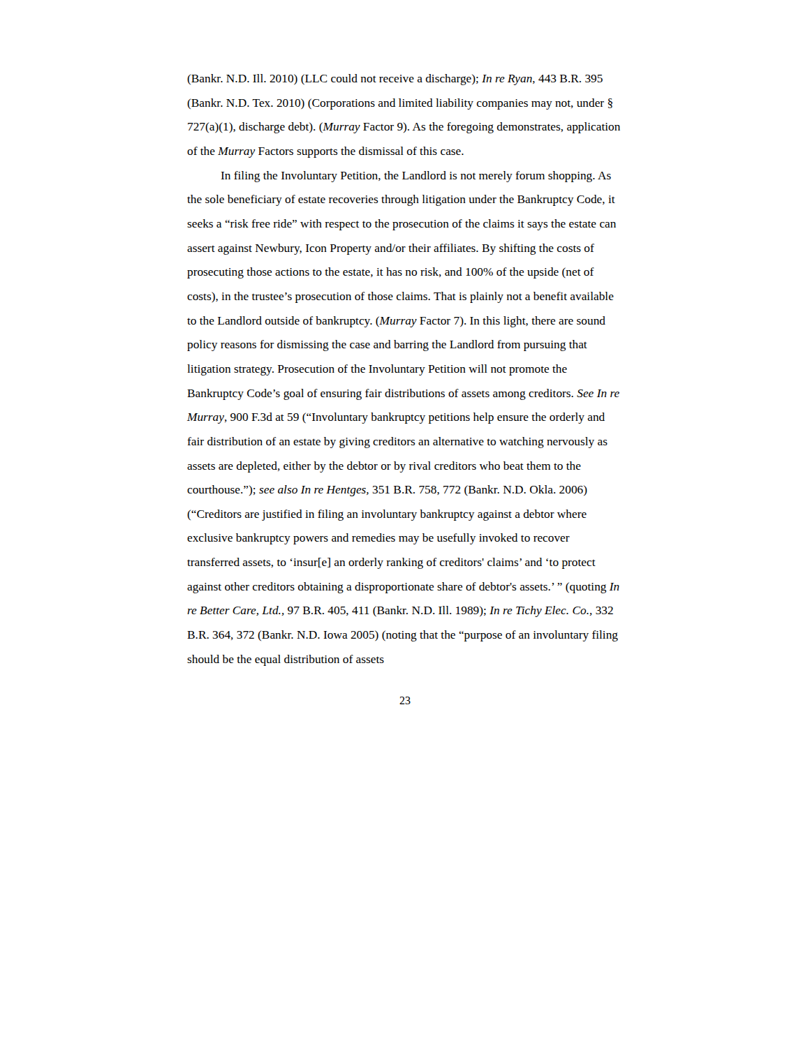(Bankr. N.D. Ill. 2010) (LLC could not receive a discharge); In re Ryan, 443 B.R. 395 (Bankr. N.D. Tex. 2010) (Corporations and limited liability companies may not, under § 727(a)(1), discharge debt). (Murray Factor 9). As the foregoing demonstrates, application of the Murray Factors supports the dismissal of this case.
In filing the Involuntary Petition, the Landlord is not merely forum shopping. As the sole beneficiary of estate recoveries through litigation under the Bankruptcy Code, it seeks a “risk free ride” with respect to the prosecution of the claims it says the estate can assert against Newbury, Icon Property and/or their affiliates. By shifting the costs of prosecuting those actions to the estate, it has no risk, and 100% of the upside (net of costs), in the trustee’s prosecution of those claims. That is plainly not a benefit available to the Landlord outside of bankruptcy. (Murray Factor 7). In this light, there are sound policy reasons for dismissing the case and barring the Landlord from pursuing that litigation strategy. Prosecution of the Involuntary Petition will not promote the Bankruptcy Code’s goal of ensuring fair distributions of assets among creditors. See In re Murray, 900 F.3d at 59 (“Involuntary bankruptcy petitions help ensure the orderly and fair distribution of an estate by giving creditors an alternative to watching nervously as assets are depleted, either by the debtor or by rival creditors who beat them to the courthouse.”); see also In re Hentges, 351 B.R. 758, 772 (Bankr. N.D. Okla. 2006) (“Creditors are justified in filing an involuntary bankruptcy against a debtor where exclusive bankruptcy powers and remedies may be usefully invoked to recover transferred assets, to ‘insur[e] an orderly ranking of creditors' claims’ and ‘to protect against other creditors obtaining a disproportionate share of debtor's assets.’ ” (quoting In re Better Care, Ltd., 97 B.R. 405, 411 (Bankr. N.D. Ill. 1989); In re Tichy Elec. Co., 332 B.R. 364, 372 (Bankr. N.D. Iowa 2005) (noting that the “purpose of an involuntary filing should be the equal distribution of assets
23